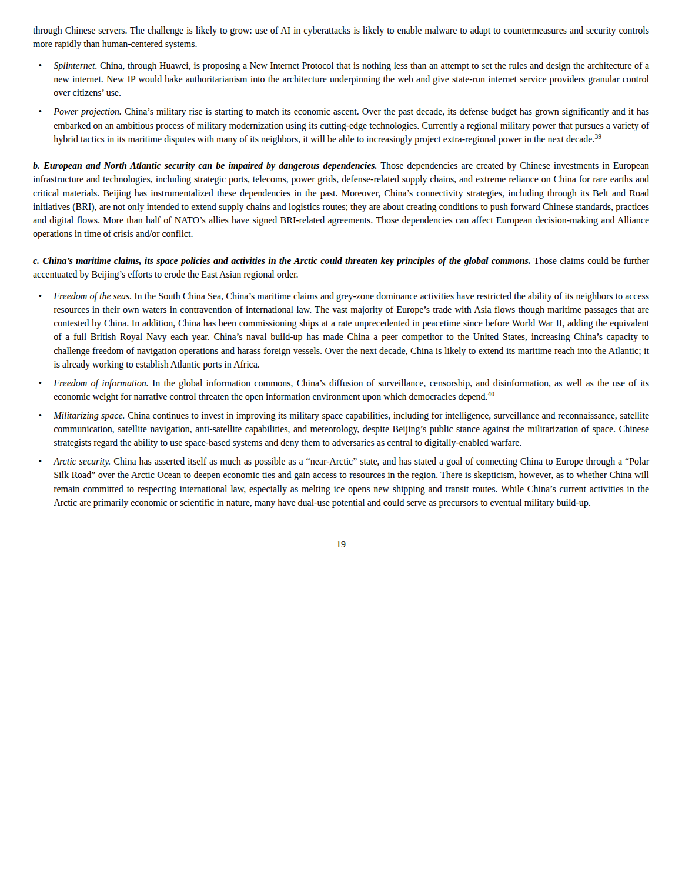through Chinese servers. The challenge is likely to grow: use of AI in cyberattacks is likely to enable malware to adapt to countermeasures and security controls more rapidly than human-centered systems.
Splinternet. China, through Huawei, is proposing a New Internet Protocol that is nothing less than an attempt to set the rules and design the architecture of a new internet. New IP would bake authoritarianism into the architecture underpinning the web and give state-run internet service providers granular control over citizens’ use.
Power projection. China’s military rise is starting to match its economic ascent. Over the past decade, its defense budget has grown significantly and it has embarked on an ambitious process of military modernization using its cutting-edge technologies. Currently a regional military power that pursues a variety of hybrid tactics in its maritime disputes with many of its neighbors, it will be able to increasingly project extra-regional power in the next decade.39
b. European and North Atlantic security can be impaired by dangerous dependencies. Those dependencies are created by Chinese investments in European infrastructure and technologies, including strategic ports, telecoms, power grids, defense-related supply chains, and extreme reliance on China for rare earths and critical materials. Beijing has instrumentalized these dependencies in the past. Moreover, China’s connectivity strategies, including through its Belt and Road initiatives (BRI), are not only intended to extend supply chains and logistics routes; they are about creating conditions to push forward Chinese standards, practices and digital flows. More than half of NATO’s allies have signed BRI-related agreements. Those dependencies can affect European decision-making and Alliance operations in time of crisis and/or conflict.
c. China’s maritime claims, its space policies and activities in the Arctic could threaten key principles of the global commons. Those claims could be further accentuated by Beijing’s efforts to erode the East Asian regional order.
Freedom of the seas. In the South China Sea, China’s maritime claims and grey-zone dominance activities have restricted the ability of its neighbors to access resources in their own waters in contravention of international law. The vast majority of Europe’s trade with Asia flows though maritime passages that are contested by China. In addition, China has been commissioning ships at a rate unprecedented in peacetime since before World War II, adding the equivalent of a full British Royal Navy each year. China’s naval build-up has made China a peer competitor to the United States, increasing China’s capacity to challenge freedom of navigation operations and harass foreign vessels. Over the next decade, China is likely to extend its maritime reach into the Atlantic; it is already working to establish Atlantic ports in Africa.
Freedom of information. In the global information commons, China’s diffusion of surveillance, censorship, and disinformation, as well as the use of its economic weight for narrative control threaten the open information environment upon which democracies depend.40
Militarizing space. China continues to invest in improving its military space capabilities, including for intelligence, surveillance and reconnaissance, satellite communication, satellite navigation, anti-satellite capabilities, and meteorology, despite Beijing’s public stance against the militarization of space. Chinese strategists regard the ability to use space-based systems and deny them to adversaries as central to digitally-enabled warfare.
Arctic security. China has asserted itself as much as possible as a “near-Arctic” state, and has stated a goal of connecting China to Europe through a “Polar Silk Road” over the Arctic Ocean to deepen economic ties and gain access to resources in the region. There is skepticism, however, as to whether China will remain committed to respecting international law, especially as melting ice opens new shipping and transit routes. While China’s current activities in the Arctic are primarily economic or scientific in nature, many have dual-use potential and could serve as precursors to eventual military build-up.
19